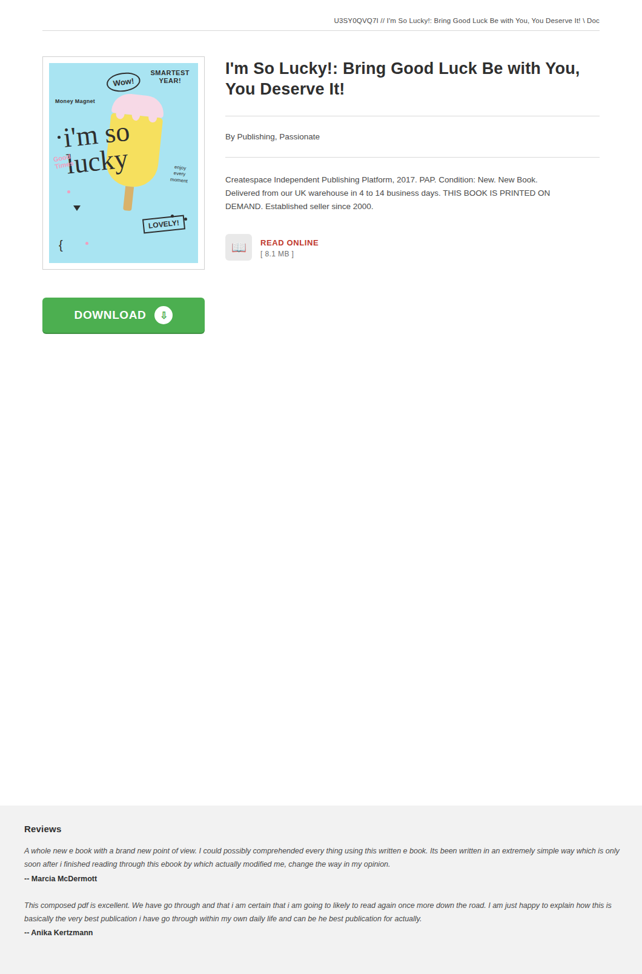U3SY0QVQ7I // I'm So Lucky!: Bring Good Luck Be with You, You Deserve It! \ Doc
Wow!
SMARTEST
YEAR!
Money Magnet
i'm so lucky
Good
Times
enjoy
every
moment
LOVELY!
{
DOWNLOAD ⇩
I'm So Lucky!: Bring Good Luck Be with You, You Deserve It!
By Publishing, Passionate
Createspace Independent Publishing Platform, 2017. PAP. Condition: New. New Book. Delivered from our UK warehouse in 4 to 14 business days. THIS BOOK IS PRINTED ON DEMAND. Established seller since 2000.
📖
Read Online
[ 8.1 MB ]
Reviews
A whole new e book with a brand new point of view. I could possibly comprehended every thing using this written e book. Its been written in an extremely simple way which is only soon after i finished reading through this ebook by which actually modified me, change the way in my opinion. -- Marcia McDermott
This composed pdf is excellent. We have go through and that i am certain that i am going to likely to read again once more down the road. I am just happy to explain how this is basically the very best publication i have go through within my own daily life and can be he best publication for actually. -- Anika Kertzmann